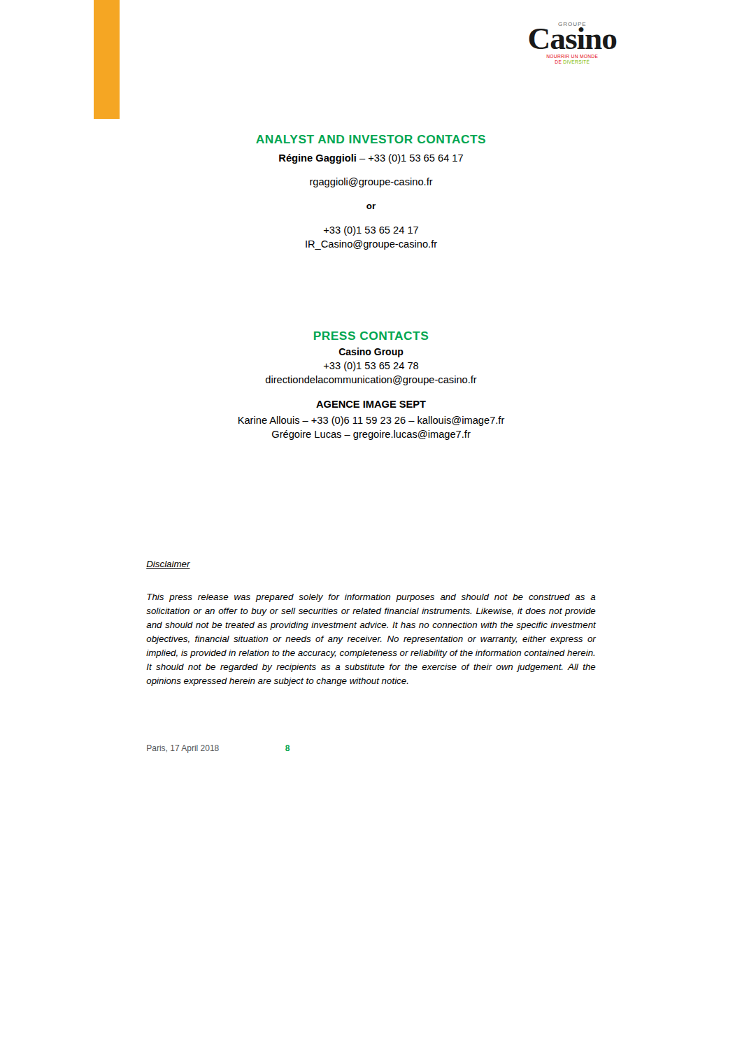GROUPE
Casino
NOURRIR UN MONDE
DE DIVERSITÉ
ANALYST AND INVESTOR CONTACTS
Régine Gaggioli – +33 (0)1 53 65 64 17
rgaggioli@groupe-casino.fr
or
+33 (0)1 53 65 24 17
IR_Casino@groupe-casino.fr
PRESS CONTACTS
Casino Group
+33 (0)1 53 65 24 78
directiondelacommunication@groupe-casino.fr
AGENCE IMAGE SEPT
Karine Allouis – +33 (0)6 11 59 23 26 – kallouis@image7.fr
Grégoire Lucas – gregoire.lucas@image7.fr
Disclaimer
This press release was prepared solely for information purposes and should not be construed as a solicitation or an offer to buy or sell securities or related financial instruments. Likewise, it does not provide and should not be treated as providing investment advice. It has no connection with the specific investment objectives, financial situation or needs of any receiver. No representation or warranty, either express or implied, is provided in relation to the accuracy, completeness or reliability of the information contained herein. It should not be regarded by recipients as a substitute for the exercise of their own judgement. All the opinions expressed herein are subject to change without notice.
Paris, 17 April 20188